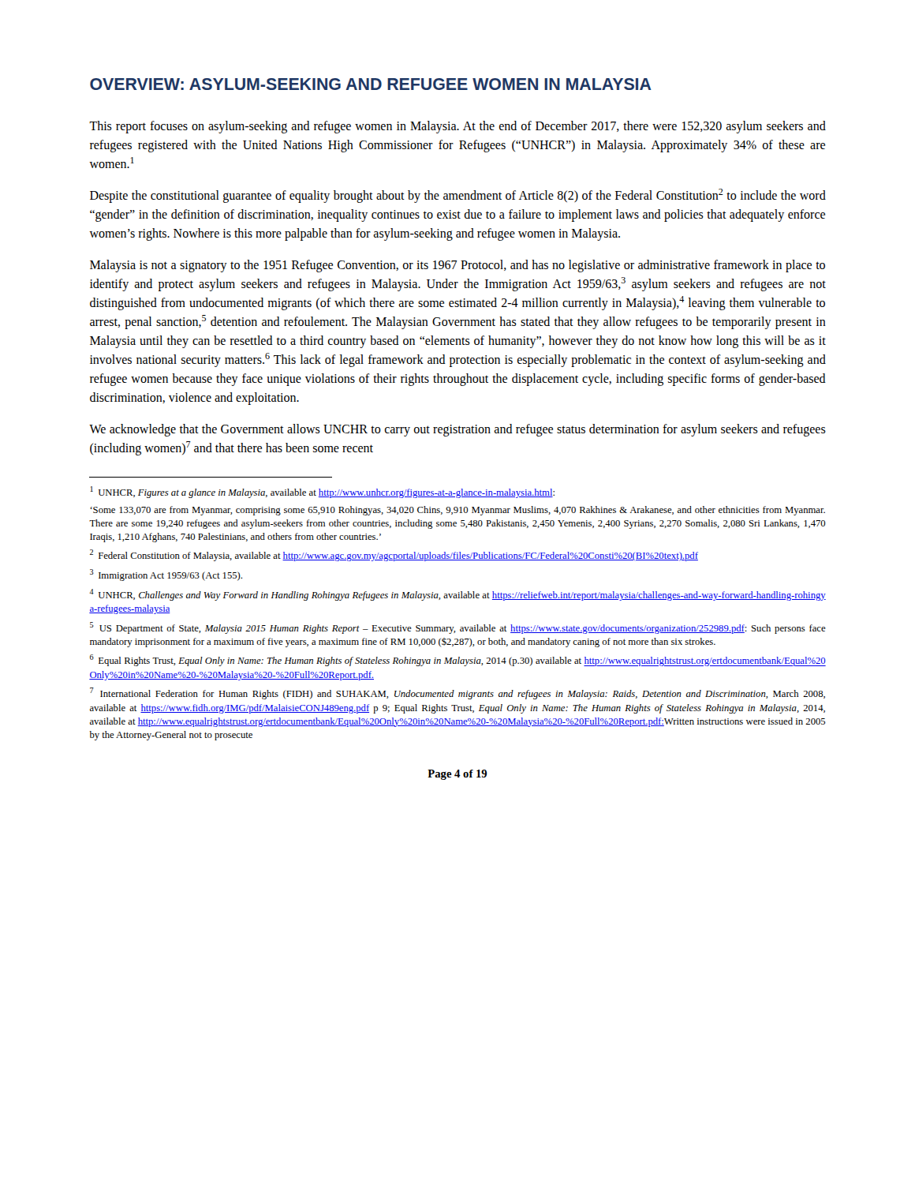OVERVIEW: ASYLUM-SEEKING AND REFUGEE WOMEN IN MALAYSIA
This report focuses on asylum-seeking and refugee women in Malaysia. At the end of December 2017, there were 152,320 asylum seekers and refugees registered with the United Nations High Commissioner for Refugees (“UNHCR”) in Malaysia. Approximately 34% of these are women.1
Despite the constitutional guarantee of equality brought about by the amendment of Article 8(2) of the Federal Constitution2 to include the word “gender” in the definition of discrimination, inequality continues to exist due to a failure to implement laws and policies that adequately enforce women’s rights. Nowhere is this more palpable than for asylum-seeking and refugee women in Malaysia.
Malaysia is not a signatory to the 1951 Refugee Convention, or its 1967 Protocol, and has no legislative or administrative framework in place to identify and protect asylum seekers and refugees in Malaysia. Under the Immigration Act 1959/63,3 asylum seekers and refugees are not distinguished from undocumented migrants (of which there are some estimated 2-4 million currently in Malaysia),4 leaving them vulnerable to arrest, penal sanction,5 detention and refoulement. The Malaysian Government has stated that they allow refugees to be temporarily present in Malaysia until they can be resettled to a third country based on “elements of humanity”, however they do not know how long this will be as it involves national security matters.6 This lack of legal framework and protection is especially problematic in the context of asylum-seeking and refugee women because they face unique violations of their rights throughout the displacement cycle, including specific forms of gender-based discrimination, violence and exploitation.
We acknowledge that the Government allows UNCHR to carry out registration and refugee status determination for asylum seekers and refugees (including women)7 and that there has been some recent
1 UNHCR, Figures at a glance in Malaysia, available at http://www.unhcr.org/figures-at-a-glance-in-malaysia.html:
‘Some 133,070 are from Myanmar, comprising some 65,910 Rohingyas, 34,020 Chins, 9,910 Myanmar Muslims, 4,070 Rakhines & Arakanese, and other ethnicities from Myanmar. There are some 19,240 refugees and asylum-seekers from other countries, including some 5,480 Pakistanis, 2,450 Yemenis, 2,400 Syrians, 2,270 Somalis, 2,080 Sri Lankans, 1,470 Iraqis, 1,210 Afghans, 740 Palestinians, and others from other countries.’
2 Federal Constitution of Malaysia, available at http://www.agc.gov.my/agcportal/uploads/files/Publications/FC/Federal%20Consti%20(BI%20text).pdf
3 Immigration Act 1959/63 (Act 155).
4 UNHCR, Challenges and Way Forward in Handling Rohingya Refugees in Malaysia, available at https://reliefweb.int/report/malaysia/challenges-and-way-forward-handling-rohingya-refugees-malaysia
5 US Department of State, Malaysia 2015 Human Rights Report – Executive Summary, available at https://www.state.gov/documents/organization/252989.pdf: Such persons face mandatory imprisonment for a maximum of five years, a maximum fine of RM 10,000 ($2,287), or both, and mandatory caning of not more than six strokes.
6 Equal Rights Trust, Equal Only in Name: The Human Rights of Stateless Rohingya in Malaysia, 2014 (p.30) available at http://www.equalrightstrust.org/ertdocumentbank/Equal%20Only%20in%20Name%20-%20Malaysia%20-%20Full%20Report.pdf.
7 International Federation for Human Rights (FIDH) and SUHAKAM, Undocumented migrants and refugees in Malaysia: Raids, Detention and Discrimination, March 2008, available at https://www.fidh.org/IMG/pdf/MalaisieCONJ489eng.pdf p 9; Equal Rights Trust, Equal Only in Name: The Human Rights of Stateless Rohingya in Malaysia, 2014, available at http://www.equalrightstrust.org/ertdocumentbank/Equal%20Only%20in%20Name%20-%20Malaysia%20-%20Full%20Report.pdf: Written instructions were issued in 2005 by the Attorney-General not to prosecute
Page 4 of 19